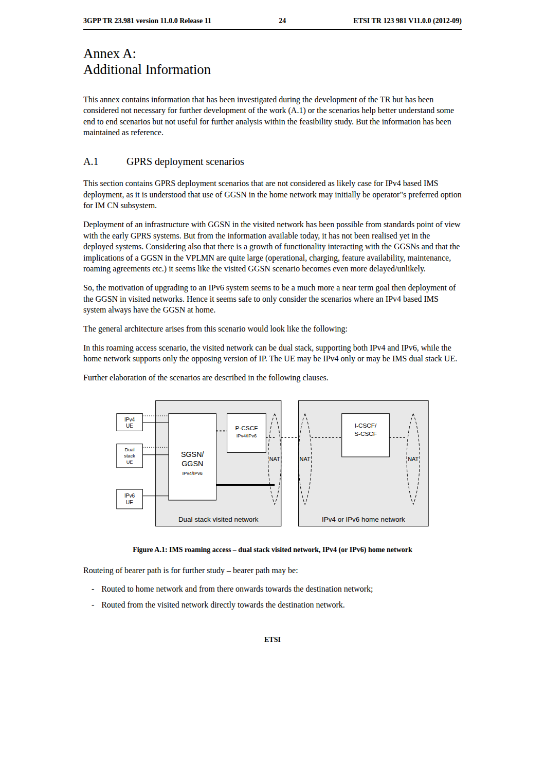3GPP TR 23.981 version 11.0.0 Release 11 24 ETSI TR 123 981 V11.0.0 (2012-09)
Annex A:
Additional Information
This annex contains information that has been investigated during the development of the TR but has been considered not necessary for further development of the work (A.1) or the scenarios help better understand some end to end scenarios but not useful for further analysis within the feasibility study. But the information has been maintained as reference.
A.1 GPRS deployment scenarios
This section contains GPRS deployment scenarios that are not considered as likely case for IPv4 based IMS deployment, as it is understood that use of GGSN in the home network may initially be operator"s preferred option for IM CN subsystem.
Deployment of an infrastructure with GGSN in the visited network has been possible from standards point of view with the early GPRS systems. But from the information available today, it has not been realised yet in the deployed systems. Considering also that there is a growth of functionality interacting with the GGSNs and that the implications of a GGSN in the VPLMN are quite large (operational, charging, feature availability, maintenance, roaming agreements etc.) it seems like the visited GGSN scenario becomes even more delayed/unlikely.
So, the motivation of upgrading to an IPv6 system seems to be a much more a near term goal then deployment of the GGSN in visited networks. Hence it seems safe to only consider the scenarios where an IPv4 based IMS system always have the GGSN at home.
The general architecture arises from this scenario would look like the following:
In this roaming access scenario, the visited network can be dual stack, supporting both IPv4 and IPv6, while the home network supports only the opposing version of IP. The UE may be IPv4 only or may be IMS dual stack UE.
Further elaboration of the scenarios are described in the following clauses.
IPv4 UE Dual stack UE IPv6 UE SGSN/ GGSN IPv4/IPv6 P-CSCF IPv4/IPv6 I-CSCF/ S-CSCF NAT NAT NAT Dual stack visited network IPv4 or IPv6 home network
Figure A.1: IMS roaming access – dual stack visited network, IPv4 (or IPv6) home network
Routeing of bearer path is for further study – bearer path may be:
Routed to home network and from there onwards towards the destination network;
Routed from the visited network directly towards the destination network.
ETSI